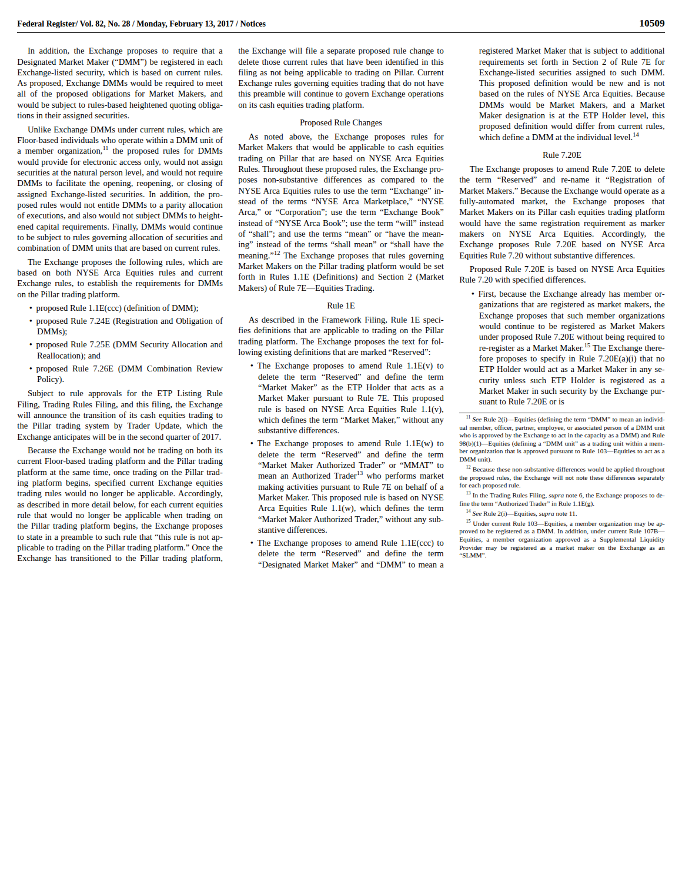Federal Register/ Vol. 82, No. 28 / Monday, February 13, 2017 / Notices
10509
In addition, the Exchange proposes to require that a Designated Market Maker (“DMM”) be registered in each Exchange-listed security, which is based on current rules. As proposed, Exchange DMMs would be required to meet all of the proposed obligations for Market Makers, and would be subject to rules-based heightened quoting obligations in their assigned securities.
Unlike Exchange DMMs under current rules, which are Floor-based individuals who operate within a DMM unit of a member organization,11 the proposed rules for DMMs would provide for electronic access only, would not assign securities at the natural person level, and would not require DMMs to facilitate the opening, reopening, or closing of assigned Exchange-listed securities. In addition, the proposed rules would not entitle DMMs to a parity allocation of executions, and also would not subject DMMs to heightened capital requirements. Finally, DMMs would continue to be subject to rules governing allocation of securities and combination of DMM units that are based on current rules.
The Exchange proposes the following rules, which are based on both NYSE Arca Equities rules and current Exchange rules, to establish the requirements for DMMs on the Pillar trading platform.
proposed Rule 1.1E(ccc) (definition of DMM);
proposed Rule 7.24E (Registration and Obligation of DMMs);
proposed Rule 7.25E (DMM Security Allocation and Reallocation); and
proposed Rule 7.26E (DMM Combination Review Policy).
Subject to rule approvals for the ETP Listing Rule Filing, Trading Rules Filing, and this filing, the Exchange will announce the transition of its cash equities trading to the Pillar trading system by Trader Update, which the Exchange anticipates will be in the second quarter of 2017.
Because the Exchange would not be trading on both its current Floor-based trading platform and the Pillar trading platform at the same time, once trading on the Pillar trading platform begins, specified current Exchange equities trading rules would no longer be applicable. Accordingly, as described in more detail below, for each current equities rule that would no longer be applicable when trading on the Pillar trading platform begins, the Exchange proposes to state in a preamble to such rule that “this rule is not applicable to trading on the Pillar trading platform.” Once the Exchange has transitioned to the Pillar trading platform, the Exchange will file a separate proposed rule change to delete those current rules that have been identified in this filing as not being applicable to trading on Pillar. Current Exchange rules governing equities trading that do not have this preamble will continue to govern Exchange operations on its cash equities trading platform.
Proposed Rule Changes
As noted above, the Exchange proposes rules for Market Makers that would be applicable to cash equities trading on Pillar that are based on NYSE Arca Equities Rules. Throughout these proposed rules, the Exchange proposes non-substantive differences as compared to the NYSE Arca Equities rules to use the term “Exchange” instead of the terms “NYSE Arca Marketplace,” “NYSE Arca,” or “Corporation”; use the term “Exchange Book” instead of “NYSE Arca Book”; use the term “will” instead of “shall”; and use the terms “mean” or “have the meaning” instead of the terms “shall mean” or “shall have the meaning.”12 The Exchange proposes that rules governing Market Makers on the Pillar trading platform would be set forth in Rules 1.1E (Definitions) and Section 2 (Market Makers) of Rule 7E—Equities Trading.
Rule 1E
As described in the Framework Filing, Rule 1E specifies definitions that are applicable to trading on the Pillar trading platform. The Exchange proposes the text for following existing definitions that are marked “Reserved”:
The Exchange proposes to amend Rule 1.1E(v) to delete the term “Reserved” and define the term “Market Maker” as the ETP Holder that acts as a Market Maker pursuant to Rule 7E. This proposed rule is based on NYSE Arca Equities Rule 1.1(v), which defines the term “Market Maker,” without any substantive differences.
The Exchange proposes to amend Rule 1.1E(w) to delete the term “Reserved” and define the term “Market Maker Authorized Trader” or “MMAT” to mean an Authorized Trader13 who performs market making activities pursuant to Rule 7E on behalf of a Market Maker. This proposed rule is based on NYSE Arca Equities Rule 1.1(w), which defines the term “Market Maker Authorized Trader,” without any substantive differences.
The Exchange proposes to amend Rule 1.1E(ccc) to delete the term “Reserved” and define the term “Designated Market Maker” and “DMM” to mean a registered Market Maker that is subject to additional requirements set forth in Section 2 of Rule 7E for Exchange-listed securities assigned to such DMM. This proposed definition would be new and is not based on the rules of NYSE Arca Equities. Because DMMs would be Market Makers, and a Market Maker designation is at the ETP Holder level, this proposed definition would differ from current rules, which define a DMM at the individual level.14
Rule 7.20E
The Exchange proposes to amend Rule 7.20E to delete the term “Reserved” and re-name it “Registration of Market Makers.” Because the Exchange would operate as a fully-automated market, the Exchange proposes that Market Makers on its Pillar cash equities trading platform would have the same registration requirement as marker makers on NYSE Arca Equities. Accordingly, the Exchange proposes Rule 7.20E based on NYSE Arca Equities Rule 7.20 without substantive differences.
Proposed Rule 7.20E is based on NYSE Arca Equities Rule 7.20 with specified differences.
First, because the Exchange already has member organizations that are registered as market makers, the Exchange proposes that such member organizations would continue to be registered as Market Makers under proposed Rule 7.20E without being required to re-register as a Market Maker.15 The Exchange therefore proposes to specify in Rule 7.20E(a)(i) that no ETP Holder would act as a Market Maker in any security unless such ETP Holder is registered as a Market Maker in such security by the Exchange pursuant to Rule 7.20E or is
11 See Rule 2(i)—Equities (defining the term “DMM” to mean an individual member, officer, partner, employee, or associated person of a DMM unit who is approved by the Exchange to act in the capacity as a DMM) and Rule 98(b)(1)—Equities (defining a “DMM unit” as a trading unit within a member organization that is approved pursuant to Rule 103—Equities to act as a DMM unit).
12 Because these non-substantive differences would be applied throughout the proposed rules, the Exchange will not note these differences separately for each proposed rule.
13 In the Trading Rules Filing, supra note 6, the Exchange proposes to define the term “Authorized Trader” in Rule 1.1E(g).
14 See Rule 2(i)—Equities, supra note 11.
15 Under current Rule 103—Equities, a member organization may be approved to be registered as a DMM. In addition, under current Rule 107B—Equities, a member organization approved as a Supplemental Liquidity Provider may be registered as a market maker on the Exchange as an “SLMM”.